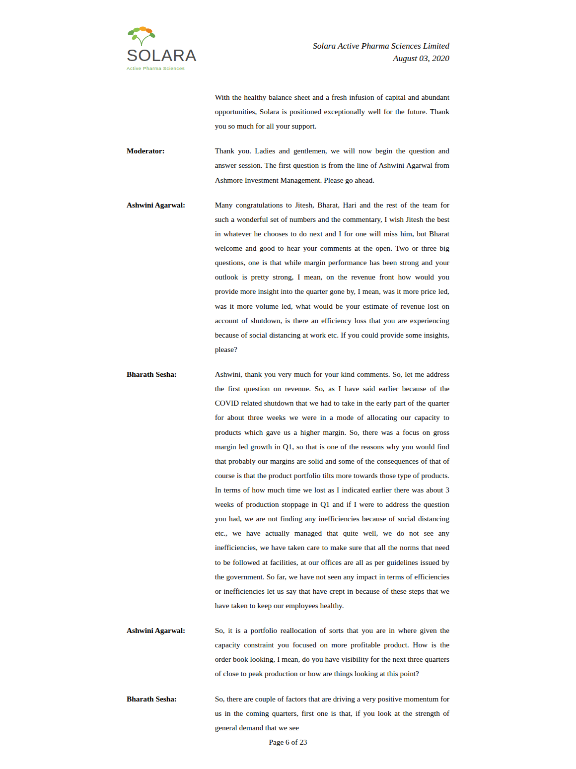SOLARA
Active Pharma Sciences
Solara Active Pharma Sciences Limited
August 03, 2020
With the healthy balance sheet and a fresh infusion of capital and abundant opportunities, Solara is positioned exceptionally well for the future. Thank you so much for all your support.
Moderator:
Thank you. Ladies and gentlemen, we will now begin the question and answer session. The first question is from the line of Ashwini Agarwal from Ashmore Investment Management. Please go ahead.
Ashwini Agarwal:
Many congratulations to Jitesh, Bharat, Hari and the rest of the team for such a wonderful set of numbers and the commentary, I wish Jitesh the best in whatever he chooses to do next and I for one will miss him, but Bharat welcome and good to hear your comments at the open. Two or three big questions, one is that while margin performance has been strong and your outlook is pretty strong, I mean, on the revenue front how would you provide more insight into the quarter gone by, I mean, was it more price led, was it more volume led, what would be your estimate of revenue lost on account of shutdown, is there an efficiency loss that you are experiencing because of social distancing at work etc. If you could provide some insights, please?
Bharath Sesha:
Ashwini, thank you very much for your kind comments. So, let me address the first question on revenue. So, as I have said earlier because of the COVID related shutdown that we had to take in the early part of the quarter for about three weeks we were in a mode of allocating our capacity to products which gave us a higher margin. So, there was a focus on gross margin led growth in Q1, so that is one of the reasons why you would find that probably our margins are solid and some of the consequences of that of course is that the product portfolio tilts more towards those type of products. In terms of how much time we lost as I indicated earlier there was about 3 weeks of production stoppage in Q1 and if I were to address the question you had, we are not finding any inefficiencies because of social distancing etc., we have actually managed that quite well, we do not see any inefficiencies, we have taken care to make sure that all the norms that need to be followed at facilities, at our offices are all as per guidelines issued by the government. So far, we have not seen any impact in terms of efficiencies or inefficiencies let us say that have crept in because of these steps that we have taken to keep our employees healthy.
Ashwini Agarwal:
So, it is a portfolio reallocation of sorts that you are in where given the capacity constraint you focused on more profitable product. How is the order book looking, I mean, do you have visibility for the next three quarters of close to peak production or how are things looking at this point?
Bharath Sesha:
So, there are couple of factors that are driving a very positive momentum for us in the coming quarters, first one is that, if you look at the strength of general demand that we see
Page 6 of 23